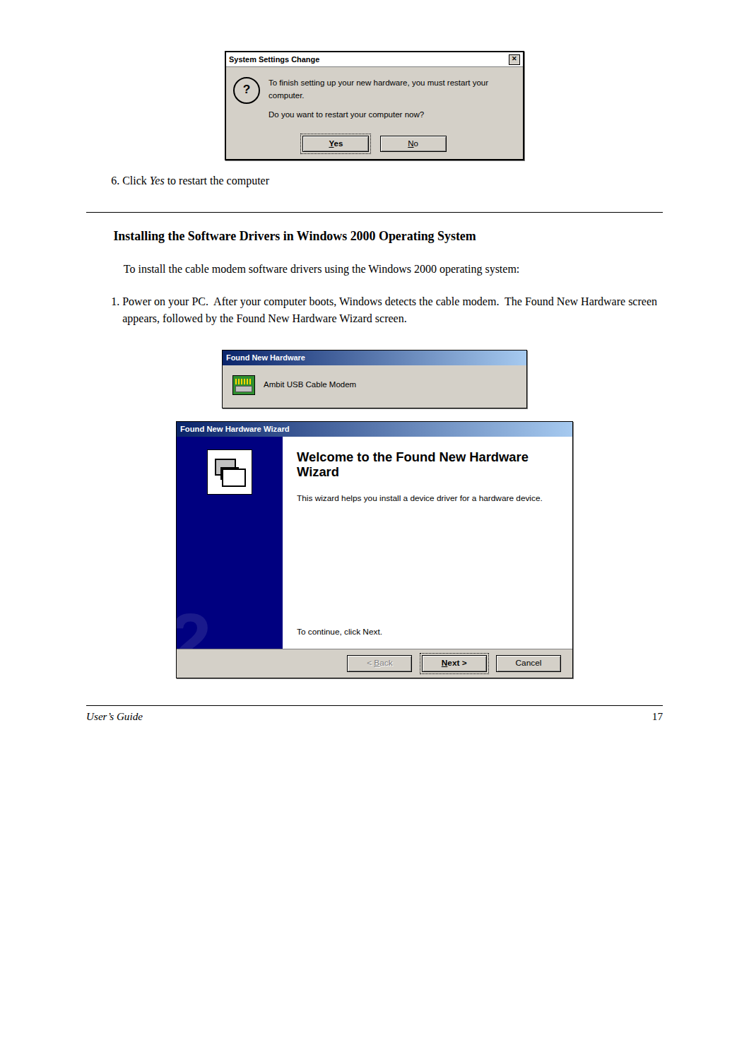System Settings Change ✕
?
To finish setting up your new hardware, you must restart your computer.
Do you want to restart your computer now?
Yes No
Click Yes to restart the computer
Installing the Software Drivers in Windows 2000 Operating System
To install the cable modem software drivers using the Windows 2000 operating system:
Power on your PC. After your computer boots, Windows detects the cable modem. The Found New Hardware screen appears, followed by the Found New Hardware Wizard screen.
Found New Hardware
Ambit USB Cable Modem
Found New Hardware Wizard
2
Welcome to the Found New Hardware Wizard
This wizard helps you install a device driver for a hardware device.
To continue, click Next.
< Back Next > Cancel
User’s Guide 17